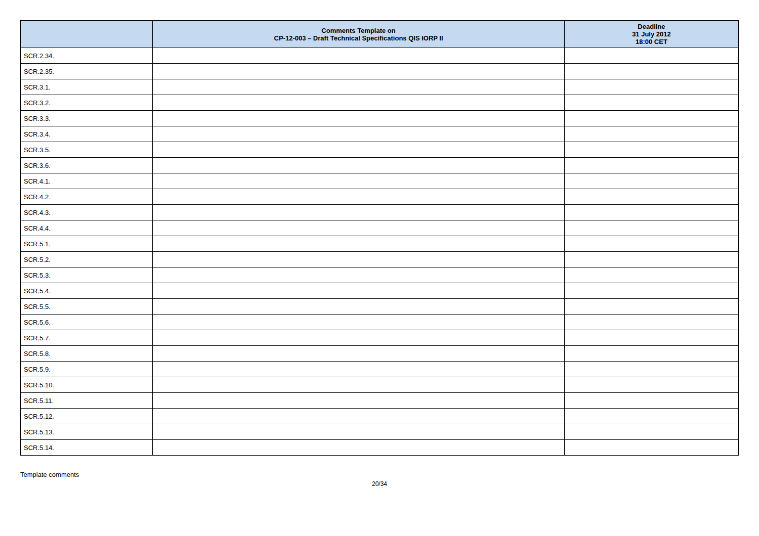| | Comments Template on CP-12-003 – Draft Technical Specifications QIS IORP II | Deadline 31 July 2012 18:00 CET |
| --- | --- | --- |
| SCR.2.34. | | |
| SCR.2.35. | | |
| SCR.3.1. | | |
| SCR.3.2. | | |
| SCR.3.3. | | |
| SCR.3.4. | | |
| SCR.3.5. | | |
| SCR.3.6. | | |
| SCR.4.1. | | |
| SCR.4.2. | | |
| SCR.4.3. | | |
| SCR.4.4. | | |
| SCR.5.1. | | |
| SCR.5.2. | | |
| SCR.5.3. | | |
| SCR.5.4. | | |
| SCR.5.5. | | |
| SCR.5.6. | | |
| SCR.5.7. | | |
| SCR.5.8. | | |
| SCR.5.9. | | |
| SCR.5.10. | | |
| SCR.5.11. | | |
| SCR.5.12. | | |
| SCR.5.13. | | |
| SCR.5.14. | | |
Template comments
20/34